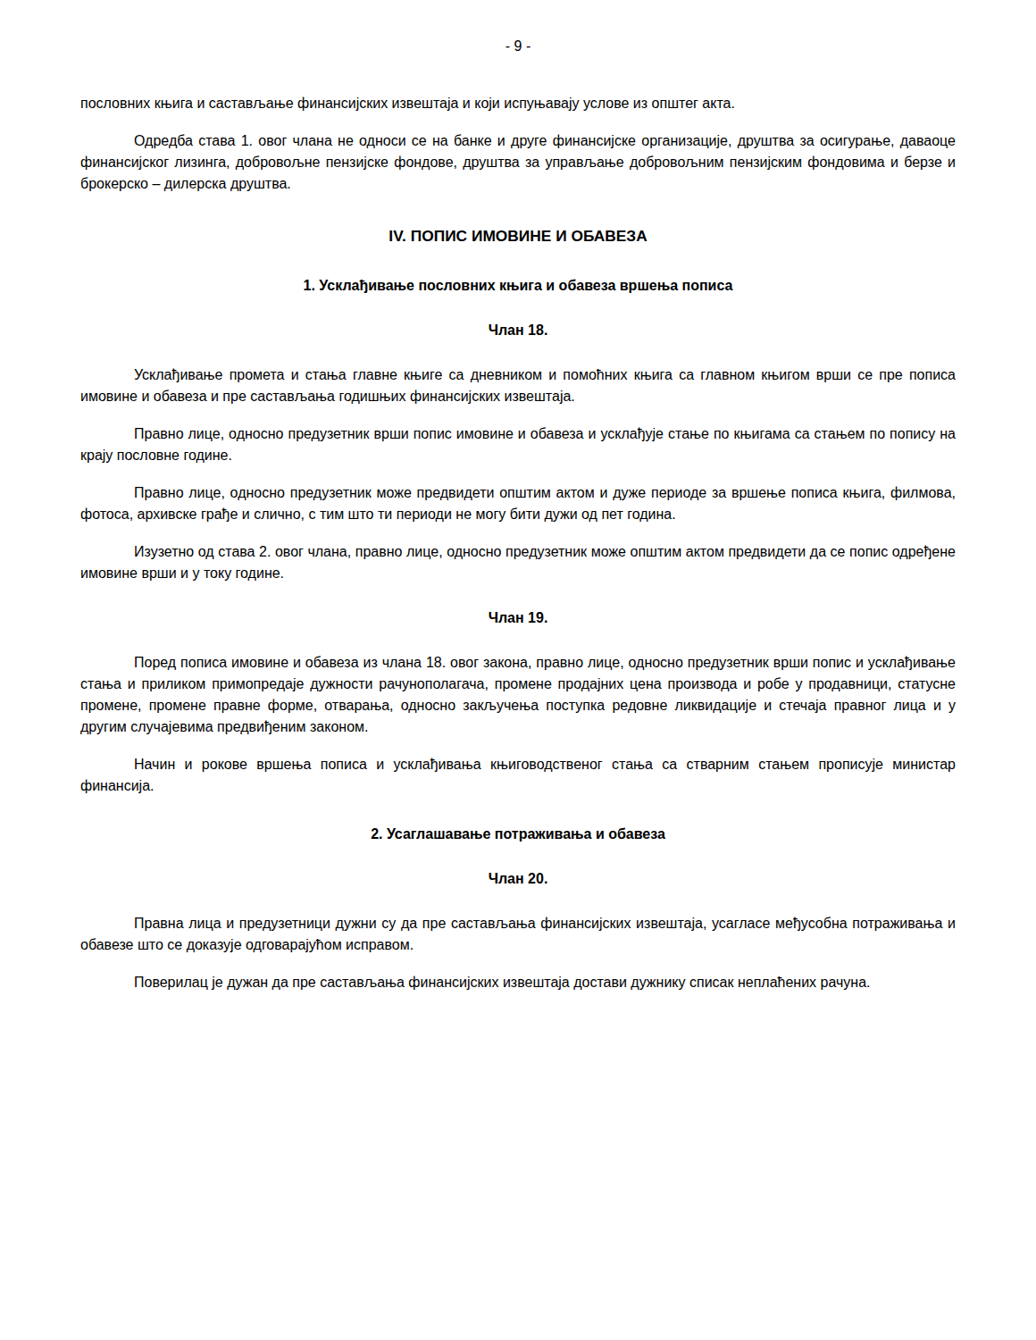- 9 -
пословних књига и састављање финансијских извештаја и који испуњавају услове из општег акта.
Одредба става 1. овог члана не односи се на банке и друге финансијске организације, друштва за осигурање, даваоце финансијског лизинга, добровољне пензијске фондове, друштва за управљање добровољним пензијским фондовима и берзе и брокерско – дилерска друштва.
IV. ПОПИС ИМОВИНЕ И ОБАВЕЗА
1. Усклађивање пословних књига и обавеза вршења пописа
Члан 18.
Усклађивање промета и стања главне књиге са дневником и помоћних књига са главном књигом врши се пре пописа имовине и обавеза и пре састављања годишњих финансијских извештаја.
Правно лице, односно предузетник врши попис имовине и обавеза и усклађује стање по књигама са стањем по попису на крају пословне године.
Правно лице, односно предузетник може предвидети општим актом и дуже периоде за вршење пописа књига, филмова, фотоса, архивске грађе и слично, с тим што ти периоди не могу бити дужи од пет година.
Изузетно од става 2. овог члана, правно лице, односно предузетник може општим актом предвидети да се попис одређене имовине врши и у току године.
Члан 19.
Поред пописа имовине и обавеза из члана 18. овог закона, правно лице, односно предузетник врши попис и усклађивање стања и приликом примопредаје дужности рачунополагача, промене продајних цена производа и робе у продавници, статусне промене, промене правне форме, отварања, односно закључења поступка редовне ликвидације и стечаја правног лица и у другим случајевима предвиђеним законом.
Начин и рокове вршења пописа и усклађивања књиговодственог стања са стварним стањем прописује министар финансија.
2. Усаглашавање потраживања и обавеза
Члан 20.
Правна лица и предузетници дужни су да пре састављања финансијских извештаја, усагласе међусобна потраживања и обавезе што се доказује одговарајућом исправом.
Поверилац је дужан да пре састављања финансијских извештаја достави дужнику списак неплаћених рачуна.